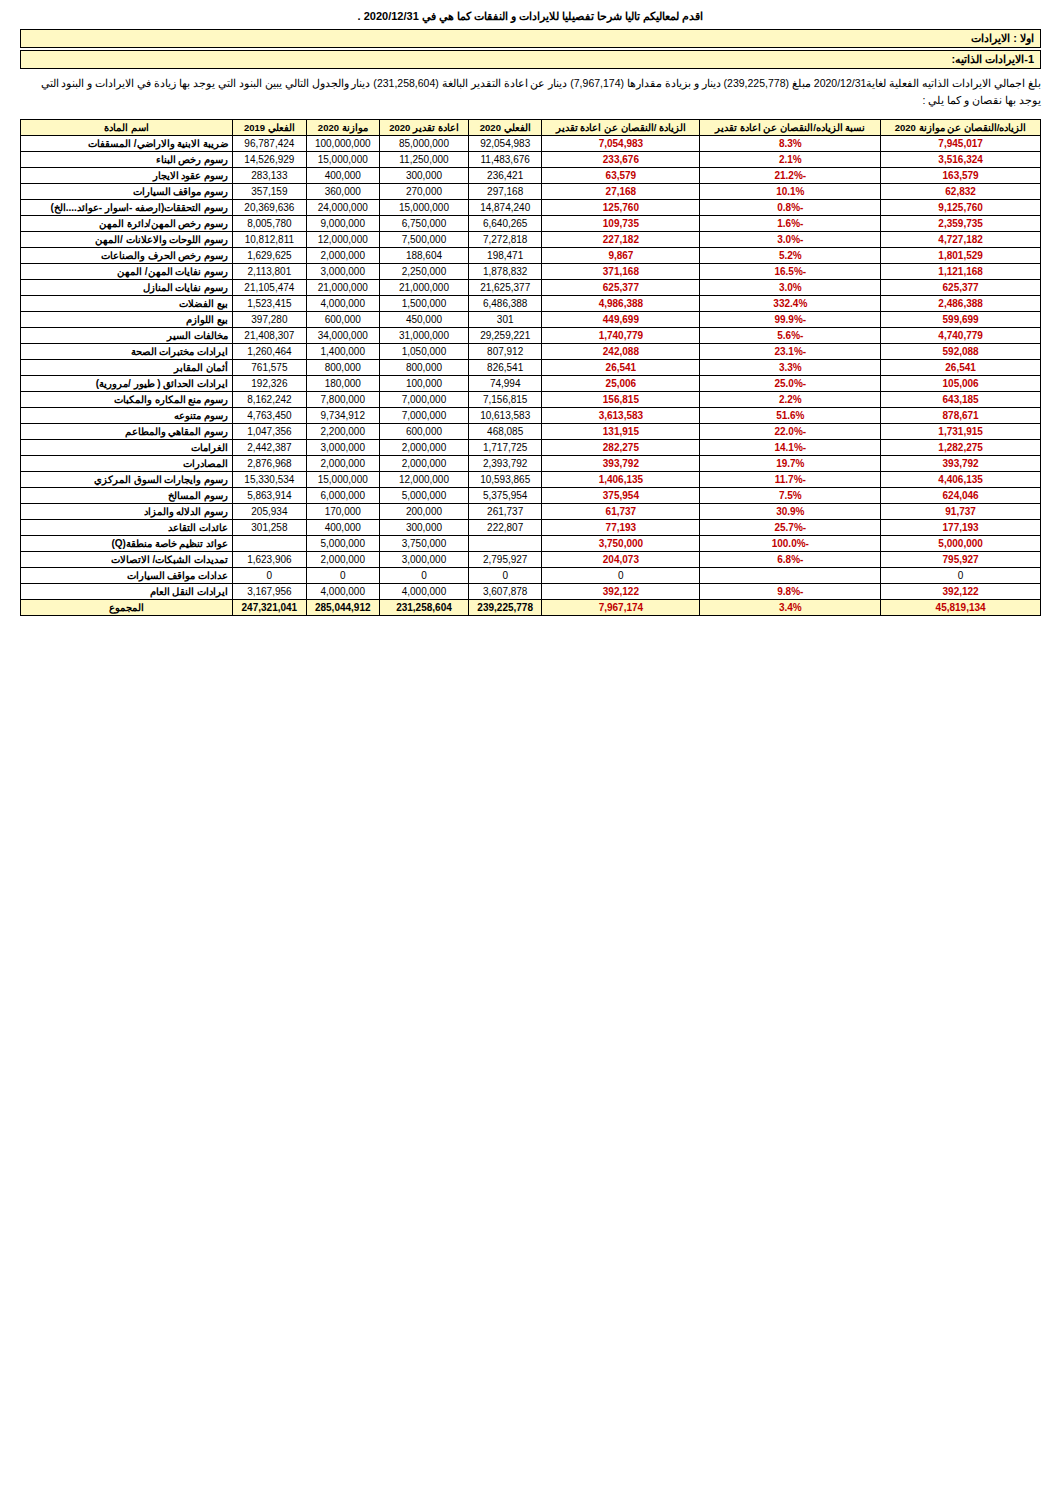اقدم لمعاليكم تاليا شرحا تفصيليا للايرادات و النفقات كما هي في 2020/12/31 .
اولا : الايرادات
1-الايرادات الذاتيه:
بلغ اجمالي الايرادات الذاتيه الفعلية لغاية2020/12/31 مبلغ (239,225,778) دينار و بزيادة مقدارها (7,967,174) دينار عن اعادة التقدير البالغة (231,258,604) دينار والجدول التالي يبين البنود التي يوجد بها زيادة في الايرادات و البنود التي يوجد بها نقصان و كما يلي :
| الزياده/النقصان عن موازنة 2020 | نسبة الزياده/النقصان عن اعادة تقدير | الزيادة /النقصان عن اعادة تقدير | الفعلي 2020 | اعادة تقدير 2020 | موازنة 2020 | الفعلي 2019 | اسم المادة |
| --- | --- | --- | --- | --- | --- | --- | --- |
| 7,945,017 | 8.3% | 7,054,983 | 92,054,983 | 85,000,000 | 100,000,000 | 96,787,424 | ضريبة الابنية والاراضي/ المسقفات |
| 3,516,324 | 2.1% | 233,676 | 11,483,676 | 11,250,000 | 15,000,000 | 14,526,929 | رسوم رخص البناء |
| 163,579 | -21.2% | 63,579 | 236,421 | 300,000 | 400,000 | 283,133 | رسوم عقود الايجار |
| 62,832 | 10.1% | 27,168 | 297,168 | 270,000 | 360,000 | 357,159 | رسوم مواقف السيارات |
| 9,125,760 | -0.8% | 125,760 | 14,874,240 | 15,000,000 | 24,000,000 | 20,369,636 | رسوم التحققات(ارصفه -اسوار -عوائد....الخ) |
| 2,359,735 | -1.6% | 109,735 | 6,640,265 | 6,750,000 | 9,000,000 | 8,005,780 | رسوم رخص المهن/دائرة المهن |
| 4,727,182 | -3.0% | 227,182 | 7,272,818 | 7,500,000 | 12,000,000 | 10,812,811 | رسوم اللوحات والاعلانات /المهن |
| 1,801,529 | 5.2% | 9,867 | 198,471 | 188,604 | 2,000,000 | 1,629,625 | رسوم رخص الحرف والصناعات |
| 1,121,168 | -16.5% | 371,168 | 1,878,832 | 2,250,000 | 3,000,000 | 2,113,801 | رسوم نفايات المهن/ المهن |
| 625,377 | 3.0% | 625,377 | 21,625,377 | 21,000,000 | 21,000,000 | 21,105,474 | رسوم نفايات المنازل |
| 2,486,388 | 332.4% | 4,986,388 | 6,486,388 | 1,500,000 | 4,000,000 | 1,523,415 | بيع الفضلات |
| 599,699 | -99.9% | 449,699 | 301 | 450,000 | 600,000 | 397,280 | بيع اللوازم |
| 4,740,779 | -5.6% | 1,740,779 | 29,259,221 | 31,000,000 | 34,000,000 | 21,408,307 | مخالفات السير |
| 592,088 | -23.1% | 242,088 | 807,912 | 1,050,000 | 1,400,000 | 1,260,464 | ايرادات مختبرات الصحة |
| 26,541 | 3.3% | 26,541 | 826,541 | 800,000 | 800,000 | 761,575 | أثمان المقابر |
| 105,006 | -25.0% | 25,006 | 74,994 | 100,000 | 180,000 | 192,326 | ايرادات الحدائق ( طيور /مرورية) |
| 643,185 | 2.2% | 156,815 | 7,156,815 | 7,000,000 | 7,800,000 | 8,162,242 | رسوم منع المكاره والمكبات |
| 878,671 | 51.6% | 3,613,583 | 10,613,583 | 7,000,000 | 9,734,912 | 4,763,450 | رسوم متنوعه |
| 1,731,915 | -22.0% | 131,915 | 468,085 | 600,000 | 2,200,000 | 1,047,356 | رسوم المقاهي والمطاعم |
| 1,282,275 | -14.1% | 282,275 | 1,717,725 | 2,000,000 | 3,000,000 | 2,442,387 | الغرامات |
| 393,792 | 19.7% | 393,792 | 2,393,792 | 2,000,000 | 2,000,000 | 2,876,968 | المصادرات |
| 4,406,135 | -11.7% | 1,406,135 | 10,593,865 | 12,000,000 | 15,000,000 | 15,330,534 | رسوم وايجارات السوق المركزي |
| 624,046 | 7.5% | 375,954 | 5,375,954 | 5,000,000 | 6,000,000 | 5,863,914 | رسوم المسالخ |
| 91,737 | 30.9% | 61,737 | 261,737 | 200,000 | 170,000 | 205,934 | رسوم الدلاله والمزاد |
| 177,193 | -25.7% | 77,193 | 222,807 | 300,000 | 400,000 | 301,258 | عائدات التقاعد |
| 5,000,000 | -100.0% | 3,750,000 | | 3,750,000 | 5,000,000 | | عوائد تنظيم خاصة منطقة(Q) |
| 795,927 | -6.8% | 204,073 | 2,795,927 | 3,000,000 | 2,000,000 | 1,623,906 | تمديدات الشبكات/ الاتصالات |
| 0 | | 0 | 0 | 0 | 0 | 0 | عدادات مواقف السيارات |
| 392,122 | -9.8% | 392,122 | 3,607,878 | 4,000,000 | 4,000,000 | 3,167,956 | ايرادات النقل العام |
| 45,819,134 | 3.4% | 7,967,174 | 239,225,778 | 231,258,604 | 285,044,912 | 247,321,041 | المجموع |